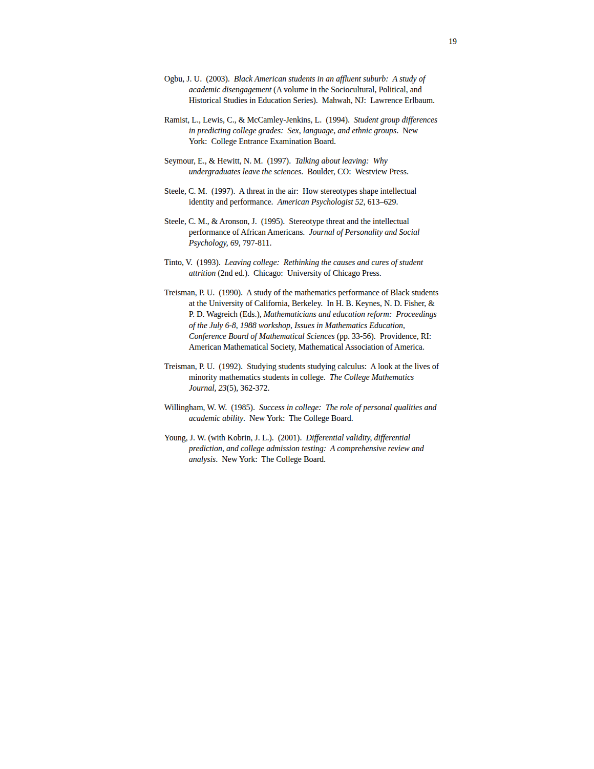19
Ogbu, J. U. (2003). Black American students in an affluent suburb: A study of academic disengagement (A volume in the Sociocultural, Political, and Historical Studies in Education Series). Mahwah, NJ: Lawrence Erlbaum.
Ramist, L., Lewis, C., & McCamley-Jenkins, L. (1994). Student group differences in predicting college grades: Sex, language, and ethnic groups. New York: College Entrance Examination Board.
Seymour, E., & Hewitt, N. M. (1997). Talking about leaving: Why undergraduates leave the sciences. Boulder, CO: Westview Press.
Steele, C. M. (1997). A threat in the air: How stereotypes shape intellectual identity and performance. American Psychologist 52, 613–629.
Steele, C. M., & Aronson, J. (1995). Stereotype threat and the intellectual performance of African Americans. Journal of Personality and Social Psychology, 69, 797-811.
Tinto, V. (1993). Leaving college: Rethinking the causes and cures of student attrition (2nd ed.). Chicago: University of Chicago Press.
Treisman, P. U. (1990). A study of the mathematics performance of Black students at the University of California, Berkeley. In H. B. Keynes, N. D. Fisher, & P. D. Wagreich (Eds.), Mathematicians and education reform: Proceedings of the July 6-8, 1988 workshop, Issues in Mathematics Education, Conference Board of Mathematical Sciences (pp. 33-56). Providence, RI: American Mathematical Society, Mathematical Association of America.
Treisman, P. U. (1992). Studying students studying calculus: A look at the lives of minority mathematics students in college. The College Mathematics Journal, 23(5), 362-372.
Willingham, W. W. (1985). Success in college: The role of personal qualities and academic ability. New York: The College Board.
Young, J. W. (with Kobrin, J. L.). (2001). Differential validity, differential prediction, and college admission testing: A comprehensive review and analysis. New York: The College Board.